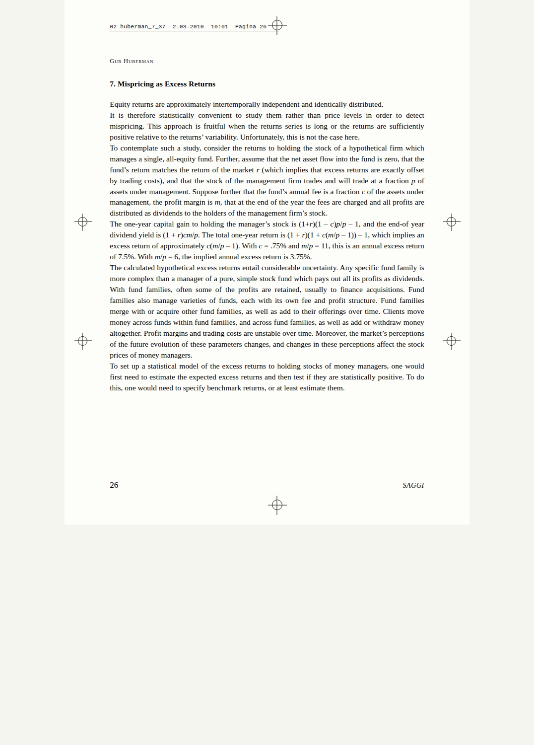02 huberman_7_37 2-03-2010 10:01 Pagina 26
Gur Huberman
7. Mispricing as Excess Returns
Equity returns are approximately intertemporally independent and identically distributed.
It is therefore statistically convenient to study them rather than price levels in order to detect mispricing. This approach is fruitful when the returns series is long or the returns are sufficiently positive relative to the returns’ variability. Unfortunately, this is not the case here.
To contemplate such a study, consider the returns to holding the stock of a hypothetical firm which manages a single, all-equity fund. Further, assume that the net asset flow into the fund is zero, that the fund’s return matches the return of the market r (which implies that excess returns are exactly offset by trading costs), and that the stock of the management firm trades and will trade at a fraction p of assets under management. Suppose further that the fund’s annual fee is a fraction c of the assets under management, the profit margin is m, that at the end of the year the fees are charged and all profits are distributed as dividends to the holders of the management firm’s stock.
The one-year capital gain to holding the manager’s stock is (1+r)(1 – c)p/p – 1, and the end-of year dividend yield is (1 + r)cm/p. The total one-year return is (1 + r)(1 + c(m/p – 1)) – 1, which implies an excess return of approximately c(m/p – 1). With c = .75% and m/p = 11, this is an annual excess return of 7.5%. With m/p = 6, the implied annual excess return is 3.75%.
The calculated hypothetical excess returns entail considerable uncertainty. Any specific fund family is more complex than a manager of a pure, simple stock fund which pays out all its profits as dividends. With fund families, often some of the profits are retained, usually to finance acquisitions. Fund families also manage varieties of funds, each with its own fee and profit structure. Fund families merge with or acquire other fund families, as well as add to their offerings over time. Clients move money across funds within fund families, and across fund families, as well as add or withdraw money altogether. Profit margins and trading costs are unstable over time. Moreover, the market’s perceptions of the future evolution of these parameters changes, and changes in these perceptions affect the stock prices of money managers.
To set up a statistical model of the excess returns to holding stocks of money managers, one would first need to estimate the expected excess returns and then test if they are statistically positive. To do this, one would need to specify benchmark returns, or at least estimate them.
26 SAGGI